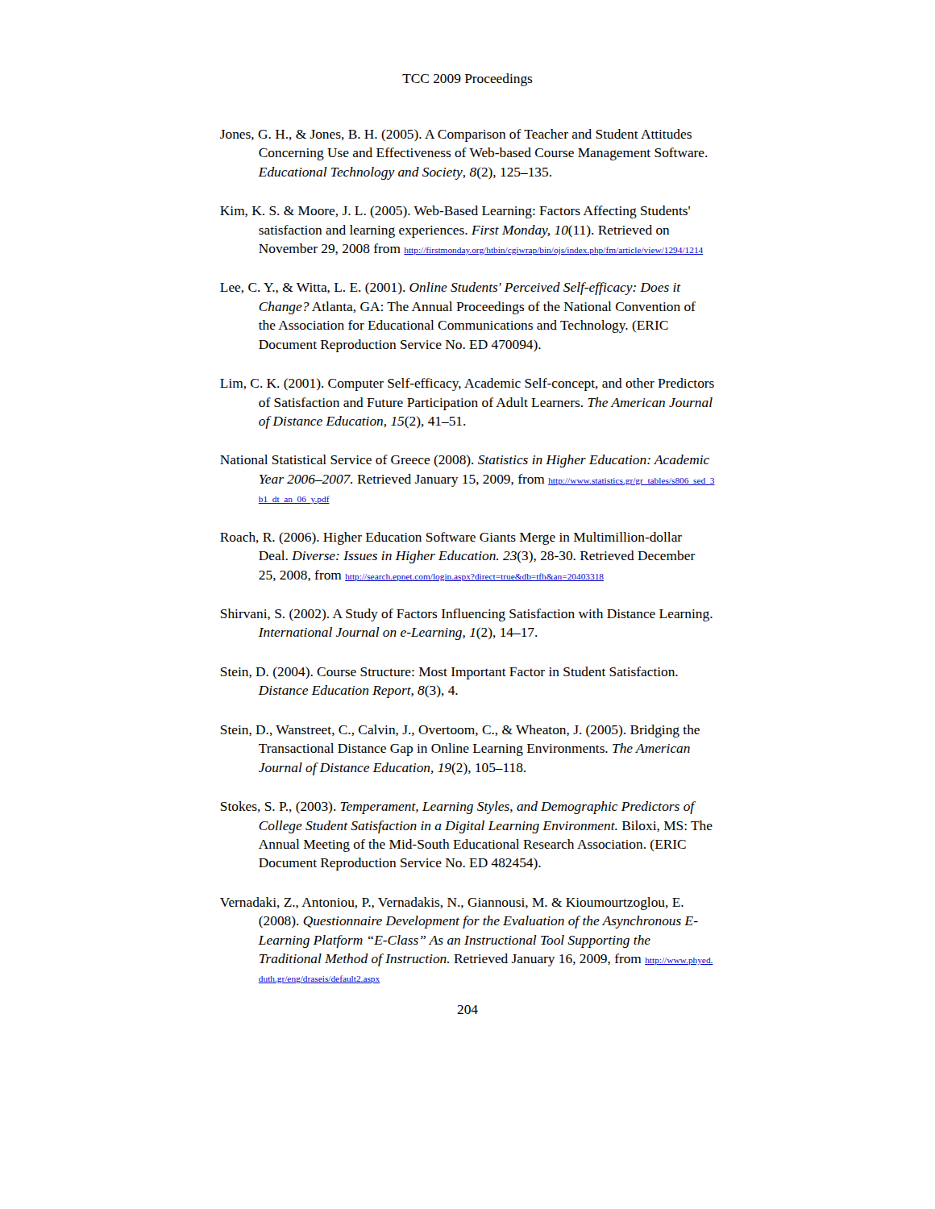TCC 2009 Proceedings
Jones, G. H., & Jones, B. H. (2005). A Comparison of Teacher and Student Attitudes Concerning Use and Effectiveness of Web-based Course Management Software. Educational Technology and Society, 8(2), 125–135.
Kim, K. S. & Moore, J. L. (2005). Web-Based Learning: Factors Affecting Students' satisfaction and learning experiences. First Monday, 10(11). Retrieved on November 29, 2008 from http://firstmonday.org/htbin/cgiwrap/bin/ojs/index.php/fm/article/view/1294/1214
Lee, C. Y., & Witta, L. E. (2001). Online Students' Perceived Self-efficacy: Does it Change? Atlanta, GA: The Annual Proceedings of the National Convention of the Association for Educational Communications and Technology. (ERIC Document Reproduction Service No. ED 470094).
Lim, C. K. (2001). Computer Self-efficacy, Academic Self-concept, and other Predictors of Satisfaction and Future Participation of Adult Learners. The American Journal of Distance Education, 15(2), 41–51.
National Statistical Service of Greece (2008). Statistics in Higher Education: Academic Year 2006–2007. Retrieved January 15, 2009, from http://www.statistics.gr/gr_tables/s806_sed_3b1_dt_an_06_y.pdf
Roach, R. (2006). Higher Education Software Giants Merge in Multimillion-dollar Deal. Diverse: Issues in Higher Education. 23(3), 28-30. Retrieved December 25, 2008, from http://search.epnet.com/login.aspx?direct=true&db=tfh&an=20403318
Shirvani, S. (2002). A Study of Factors Influencing Satisfaction with Distance Learning. International Journal on e-Learning, 1(2), 14–17.
Stein, D. (2004). Course Structure: Most Important Factor in Student Satisfaction. Distance Education Report, 8(3), 4.
Stein, D., Wanstreet, C., Calvin, J., Overtoom, C., & Wheaton, J. (2005). Bridging the Transactional Distance Gap in Online Learning Environments. The American Journal of Distance Education, 19(2), 105–118.
Stokes, S. P., (2003). Temperament, Learning Styles, and Demographic Predictors of College Student Satisfaction in a Digital Learning Environment. Biloxi, MS: The Annual Meeting of the Mid-South Educational Research Association. (ERIC Document Reproduction Service No. ED 482454).
Vernadaki, Z., Antoniou, P., Vernadakis, N., Giannousi, M. & Kioumourtzoglou, E. (2008). Questionnaire Development for the Evaluation of the Asynchronous E-Learning Platform “E-Class” As an Instructional Tool Supporting the Traditional Method of Instruction. Retrieved January 16, 2009, from http://www.phyed.duth.gr/eng/draseis/default2.aspx
204